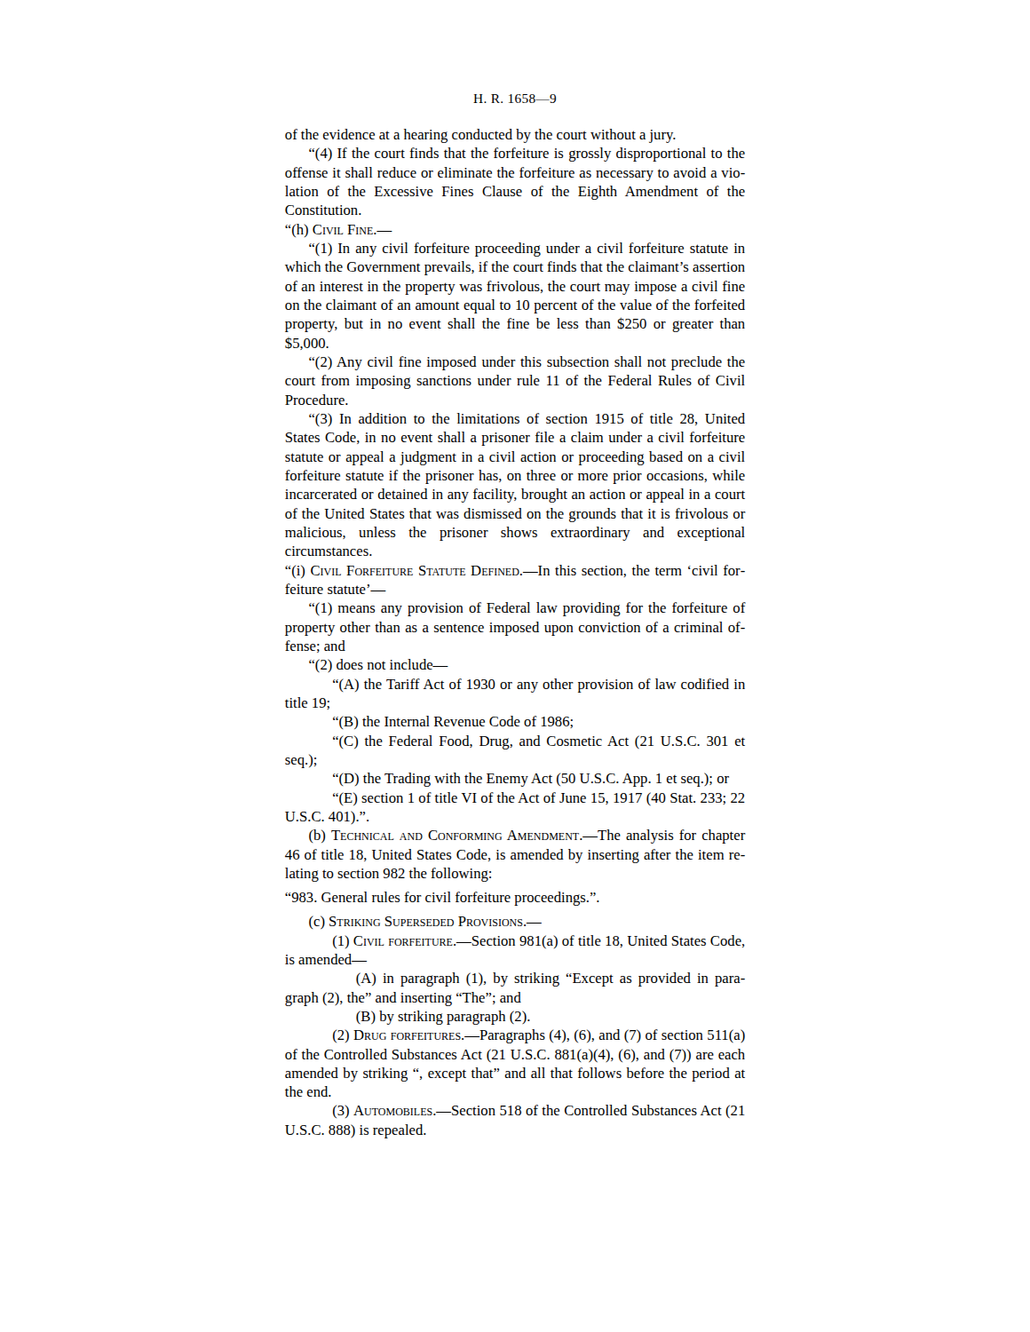H. R. 1658—9
of the evidence at a hearing conducted by the court without a jury.
“(4) If the court finds that the forfeiture is grossly disproportional to the offense it shall reduce or eliminate the forfeiture as necessary to avoid a violation of the Excessive Fines Clause of the Eighth Amendment of the Constitution.
“(h) Civil Fine.—
“(1) In any civil forfeiture proceeding under a civil forfeiture statute in which the Government prevails, if the court finds that the claimant’s assertion of an interest in the property was frivolous, the court may impose a civil fine on the claimant of an amount equal to 10 percent of the value of the forfeited property, but in no event shall the fine be less than $250 or greater than $5,000.
“(2) Any civil fine imposed under this subsection shall not preclude the court from imposing sanctions under rule 11 of the Federal Rules of Civil Procedure.
“(3) In addition to the limitations of section 1915 of title 28, United States Code, in no event shall a prisoner file a claim under a civil forfeiture statute or appeal a judgment in a civil action or proceeding based on a civil forfeiture statute if the prisoner has, on three or more prior occasions, while incarcerated or detained in any facility, brought an action or appeal in a court of the United States that was dismissed on the grounds that it is frivolous or malicious, unless the prisoner shows extraordinary and exceptional circumstances.
“(i) Civil Forfeiture Statute Defined.—In this section, the term ‘civil forfeiture statute’—
“(1) means any provision of Federal law providing for the forfeiture of property other than as a sentence imposed upon conviction of a criminal offense; and
“(2) does not include—
“(A) the Tariff Act of 1930 or any other provision of law codified in title 19;
“(B) the Internal Revenue Code of 1986;
“(C) the Federal Food, Drug, and Cosmetic Act (21 U.S.C. 301 et seq.);
“(D) the Trading with the Enemy Act (50 U.S.C. App. 1 et seq.); or
“(E) section 1 of title VI of the Act of June 15, 1917 (40 Stat. 233; 22 U.S.C. 401).”.
(b) Technical and Conforming Amendment.—The analysis for chapter 46 of title 18, United States Code, is amended by inserting after the item relating to section 982 the following:
“983. General rules for civil forfeiture proceedings.”.
(c) Striking Superseded Provisions.—
(1) Civil forfeiture.—Section 981(a) of title 18, United States Code, is amended—
(A) in paragraph (1), by striking “Except as provided in paragraph (2), the” and inserting “The”; and
(B) by striking paragraph (2).
(2) Drug forfeitures.—Paragraphs (4), (6), and (7) of section 511(a) of the Controlled Substances Act (21 U.S.C. 881(a)(4), (6), and (7)) are each amended by striking “, except that” and all that follows before the period at the end.
(3) Automobiles.—Section 518 of the Controlled Substances Act (21 U.S.C. 888) is repealed.